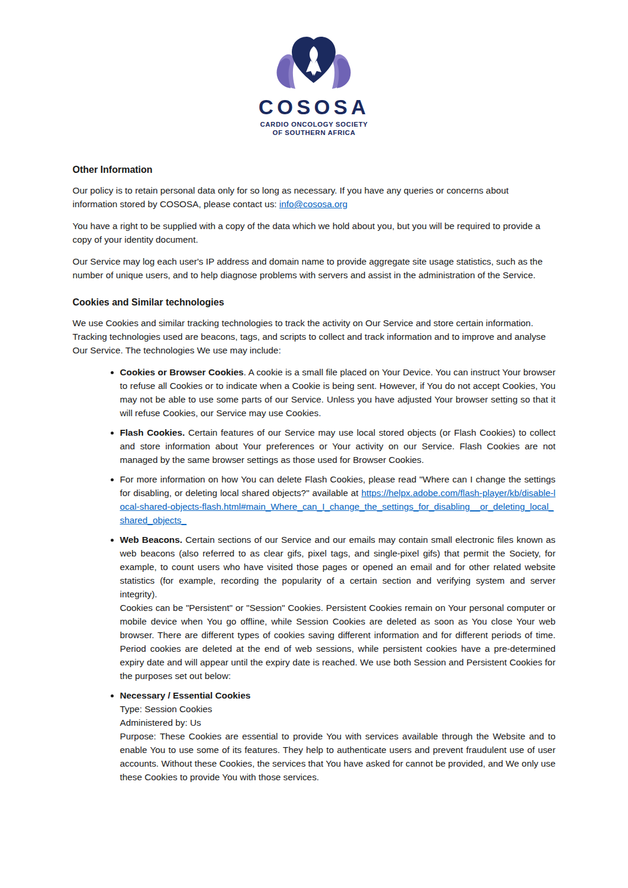COSOSA
CARDIO ONCOLOGY SOCIETY
OF SOUTHERN AFRICA
Other Information
Our policy is to retain personal data only for so long as necessary. If you have any queries or concerns about information stored by COSOSA, please contact us: info@cososa.org
You have a right to be supplied with a copy of the data which we hold about you, but you will be required to provide a copy of your identity document.
Our Service may log each user's IP address and domain name to provide aggregate site usage statistics, such as the number of unique users, and to help diagnose problems with servers and assist in the administration of the Service.
Cookies and Similar technologies
We use Cookies and similar tracking technologies to track the activity on Our Service and store certain information. Tracking technologies used are beacons, tags, and scripts to collect and track information and to improve and analyse Our Service. The technologies We use may include:
Cookies or Browser Cookies. A cookie is a small file placed on Your Device. You can instruct Your browser to refuse all Cookies or to indicate when a Cookie is being sent. However, if You do not accept Cookies, You may not be able to use some parts of our Service. Unless you have adjusted Your browser setting so that it will refuse Cookies, our Service may use Cookies.
Flash Cookies. Certain features of our Service may use local stored objects (or Flash Cookies) to collect and store information about Your preferences or Your activity on our Service. Flash Cookies are not managed by the same browser settings as those used for Browser Cookies.
For more information on how You can delete Flash Cookies, please read "Where can I change the settings for disabling, or deleting local shared objects?" available at https://helpx.adobe.com/flash-player/kb/disable-local-shared-objects-flash.html#main_Where_can_I_change_the_settings_for_disabling__or_deleting_local_shared_objects_
Web Beacons. Certain sections of our Service and our emails may contain small electronic files known as web beacons (also referred to as clear gifs, pixel tags, and single-pixel gifs) that permit the Society, for example, to count users who have visited those pages or opened an email and for other related website statistics (for example, recording the popularity of a certain section and verifying system and server integrity).
Cookies can be "Persistent" or "Session" Cookies. Persistent Cookies remain on Your personal computer or mobile device when You go offline, while Session Cookies are deleted as soon as You close Your web browser. There are different types of cookies saving different information and for different periods of time. Period cookies are deleted at the end of web sessions, while persistent cookies have a pre-determined expiry date and will appear until the expiry date is reached. We use both Session and Persistent Cookies for the purposes set out below:
Necessary / Essential Cookies
Type: Session Cookies Administered by: Us Purpose: These Cookies are essential to provide You with services available through the Website and to enable You to use some of its features. They help to authenticate users and prevent fraudulent use of user accounts. Without these Cookies, the services that You have asked for cannot be provided, and We only use these Cookies to provide You with those services.